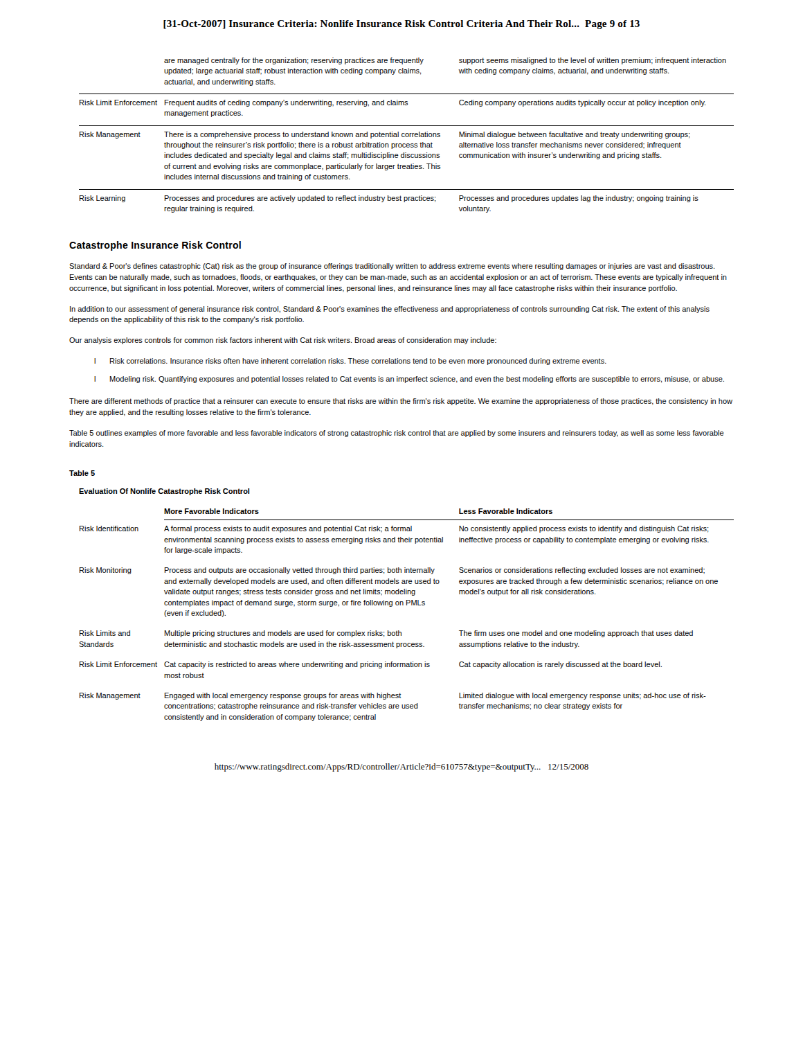[31-Oct-2007] Insurance Criteria: Nonlife Insurance Risk Control Criteria And Their Rol... Page 9 of 13
| | are managed centrally for the organization; reserving practices are frequently updated; large actuarial staff; robust interaction with ceding company claims, actuarial, and underwriting staffs. | support seems misaligned to the level of written premium; infrequent interaction with ceding company claims, actuarial, and underwriting staffs. |
| Risk Limit Enforcement | Frequent audits of ceding company’s underwriting, reserving, and claims management practices. | Ceding company operations audits typically occur at policy inception only. |
| Risk Management | There is a comprehensive process to understand known and potential correlations throughout the reinsurer’s risk portfolio; there is a robust arbitration process that includes dedicated and specialty legal and claims staff; multidiscipline discussions of current and evolving risks are commonplace, particularly for larger treaties. This includes internal discussions and training of customers. | Minimal dialogue between facultative and treaty underwriting groups; alternative loss transfer mechanisms never considered; infrequent communication with insurer’s underwriting and pricing staffs. |
| Risk Learning | Processes and procedures are actively updated to reflect industry best practices; regular training is required. | Processes and procedures updates lag the industry; ongoing training is voluntary. |
Catastrophe Insurance Risk Control
Standard & Poor's defines catastrophic (Cat) risk as the group of insurance offerings traditionally written to address extreme events where resulting damages or injuries are vast and disastrous. Events can be naturally made, such as tornadoes, floods, or earthquakes, or they can be man-made, such as an accidental explosion or an act of terrorism. These events are typically infrequent in occurrence, but significant in loss potential. Moreover, writers of commercial lines, personal lines, and reinsurance lines may all face catastrophe risks within their insurance portfolio.
In addition to our assessment of general insurance risk control, Standard & Poor's examines the effectiveness and appropriateness of controls surrounding Cat risk. The extent of this analysis depends on the applicability of this risk to the company's risk portfolio.
Our analysis explores controls for common risk factors inherent with Cat risk writers. Broad areas of consideration may include:
Risk correlations. Insurance risks often have inherent correlation risks. These correlations tend to be even more pronounced during extreme events.
Modeling risk. Quantifying exposures and potential losses related to Cat events is an imperfect science, and even the best modeling efforts are susceptible to errors, misuse, or abuse.
There are different methods of practice that a reinsurer can execute to ensure that risks are within the firm's risk appetite. We examine the appropriateness of those practices, the consistency in how they are applied, and the resulting losses relative to the firm's tolerance.
Table 5 outlines examples of more favorable and less favorable indicators of strong catastrophic risk control that are applied by some insurers and reinsurers today, as well as some less favorable indicators.
Table 5
Evaluation Of Nonlife Catastrophe Risk Control
| | More Favorable Indicators | Less Favorable Indicators |
| --- | --- | --- |
| Risk Identification | A formal process exists to audit exposures and potential Cat risk; a formal environmental scanning process exists to assess emerging risks and their potential for large-scale impacts. | No consistently applied process exists to identify and distinguish Cat risks; ineffective process or capability to contemplate emerging or evolving risks. |
| Risk Monitoring | Process and outputs are occasionally vetted through third parties; both internally and externally developed models are used, and often different models are used to validate output ranges; stress tests consider gross and net limits; modeling contemplates impact of demand surge, storm surge, or fire following on PMLs (even if excluded). | Scenarios or considerations reflecting excluded losses are not examined; exposures are tracked through a few deterministic scenarios; reliance on one model’s output for all risk considerations. |
| Risk Limits and Standards | Multiple pricing structures and models are used for complex risks; both deterministic and stochastic models are used in the risk-assessment process. | The firm uses one model and one modeling approach that uses dated assumptions relative to the industry. |
| Risk Limit Enforcement | Cat capacity is restricted to areas where underwriting and pricing information is most robust | Cat capacity allocation is rarely discussed at the board level. |
| Risk Management | Engaged with local emergency response groups for areas with highest concentrations; catastrophe reinsurance and risk-transfer vehicles are used consistently and in consideration of company tolerance; central | Limited dialogue with local emergency response units; ad-hoc use of risk-transfer mechanisms; no clear strategy exists for |
https://www.ratingsdirect.com/Apps/RD/controller/Article?id=610757&type=&outputTy... 12/15/2008